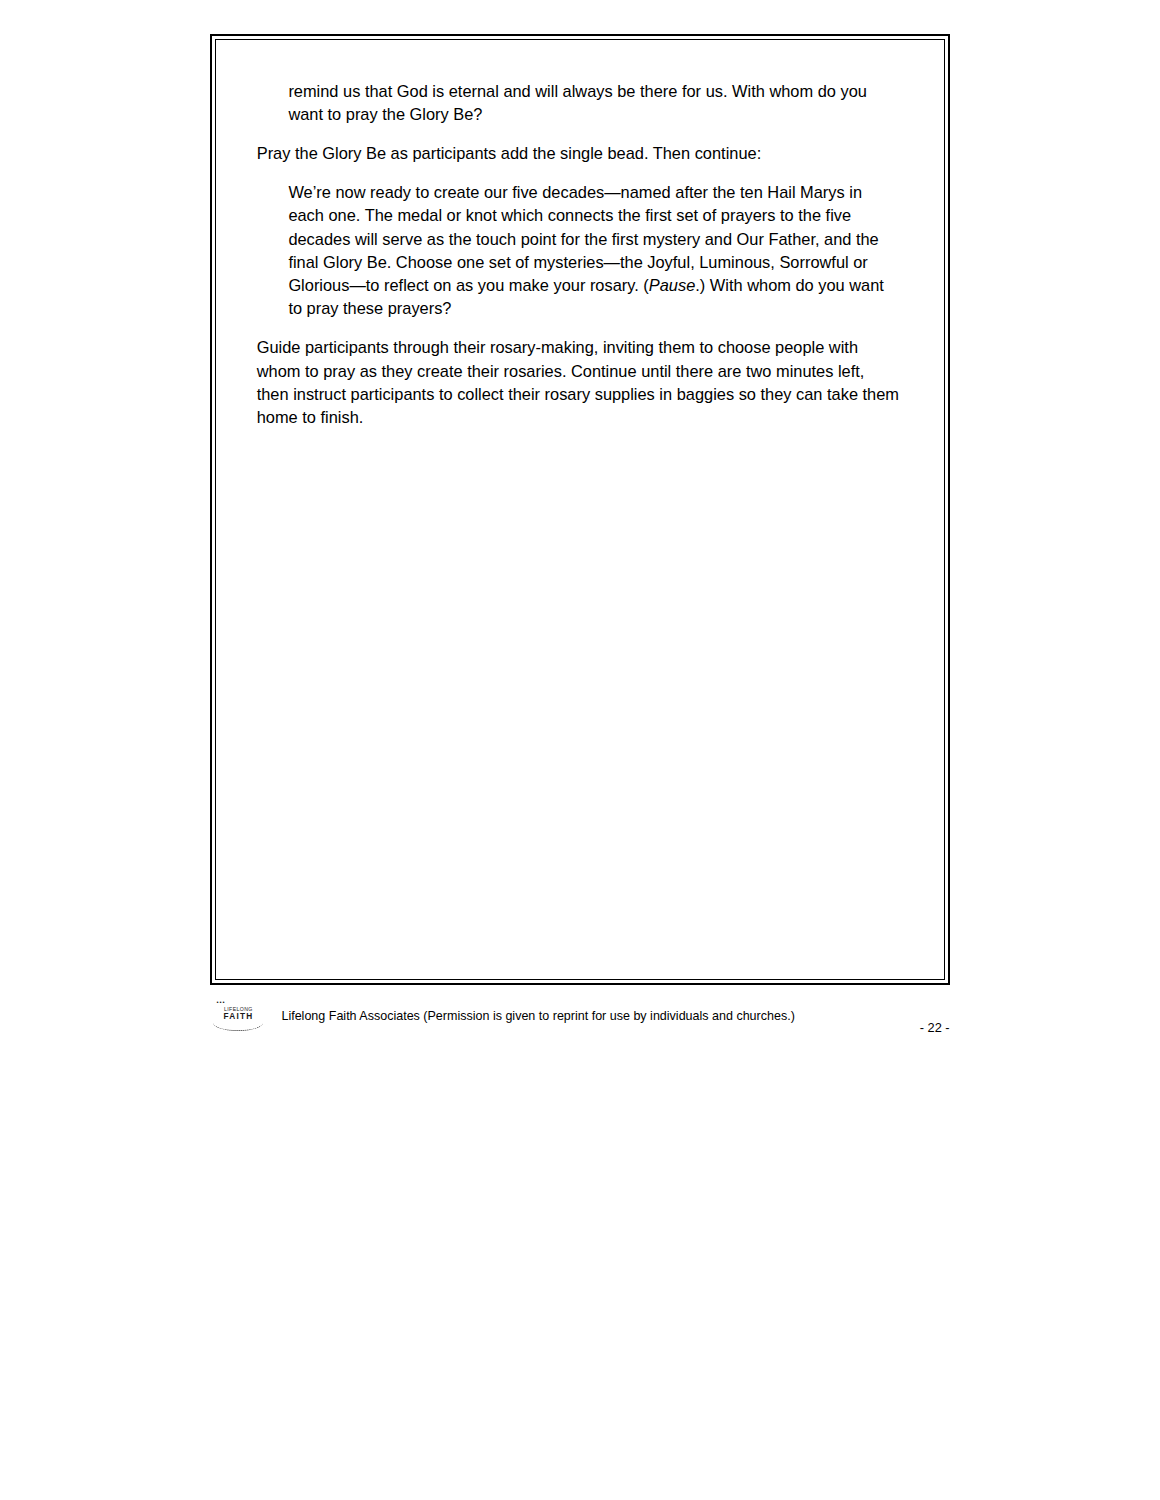remind us that God is eternal and will always be there for us. With whom do you want to pray the Glory Be?
Pray the Glory Be as participants add the single bead. Then continue:
We’re now ready to create our five decades—named after the ten Hail Marys in each one. The medal or knot which connects the first set of prayers to the five decades will serve as the touch point for the first mystery and Our Father, and the final Glory Be. Choose one set of mysteries—the Joyful, Luminous, Sorrowful or Glorious—to reflect on as you make your rosary. (Pause.) With whom do you want to pray these prayers?
Guide participants through their rosary-making, inviting them to choose people with whom to pray as they create their rosaries. Continue until there are two minutes left, then instruct participants to collect their rosary supplies in baggies so they can take them home to finish.
•••
LIFELONG FAITH
Lifelong Faith Associates (Permission is given to reprint for use by individuals and churches.)
- 22 -